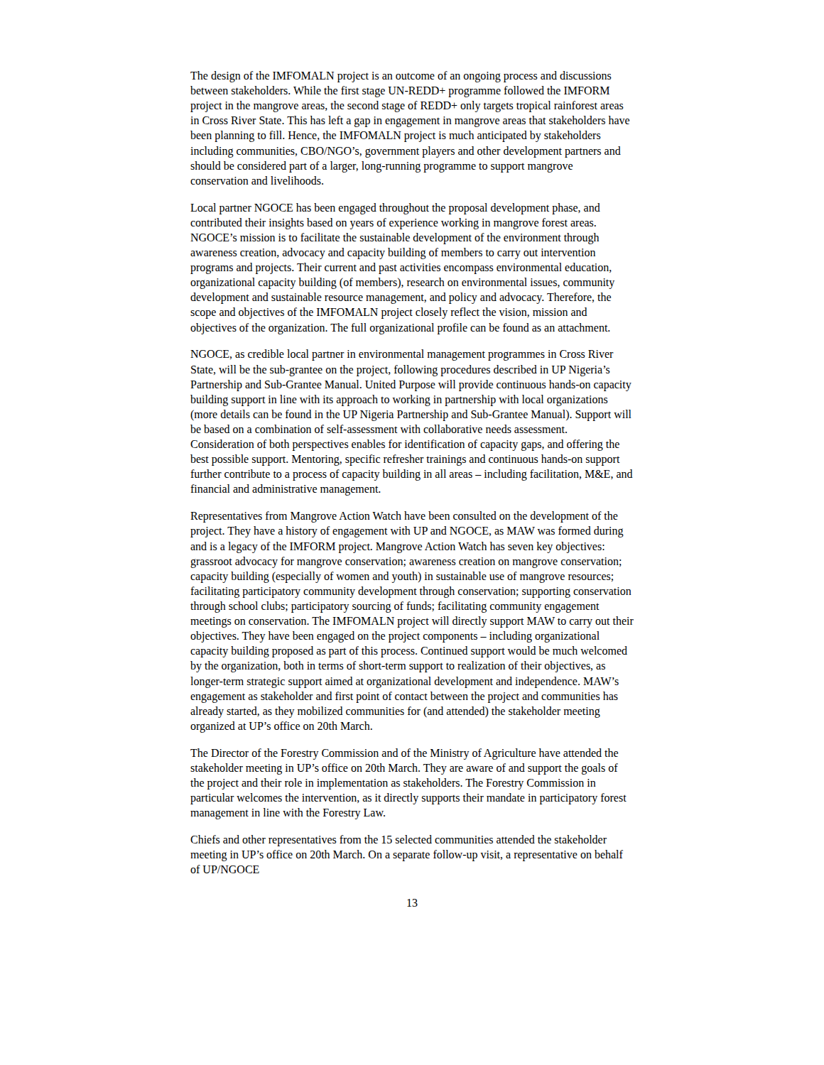The design of the IMFOMALN project is an outcome of an ongoing process and discussions between stakeholders. While the first stage UN-REDD+ programme followed the IMFORM project in the mangrove areas, the second stage of REDD+ only targets tropical rainforest areas in Cross River State. This has left a gap in engagement in mangrove areas that stakeholders have been planning to fill. Hence, the IMFOMALN project is much anticipated by stakeholders including communities, CBO/NGO’s, government players and other development partners and should be considered part of a larger, long-running programme to support mangrove conservation and livelihoods.
Local partner NGOCE has been engaged throughout the proposal development phase, and contributed their insights based on years of experience working in mangrove forest areas. NGOCE’s mission is to facilitate the sustainable development of the environment through awareness creation, advocacy and capacity building of members to carry out intervention programs and projects. Their current and past activities encompass environmental education, organizational capacity building (of members), research on environmental issues, community development and sustainable resource management, and policy and advocacy. Therefore, the scope and objectives of the IMFOMALN project closely reflect the vision, mission and objectives of the organization. The full organizational profile can be found as an attachment.
NGOCE, as credible local partner in environmental management programmes in Cross River State, will be the sub-grantee on the project, following procedures described in UP Nigeria’s Partnership and Sub-Grantee Manual. United Purpose will provide continuous hands-on capacity building support in line with its approach to working in partnership with local organizations (more details can be found in the UP Nigeria Partnership and Sub-Grantee Manual). Support will be based on a combination of self-assessment with collaborative needs assessment. Consideration of both perspectives enables for identification of capacity gaps, and offering the best possible support. Mentoring, specific refresher trainings and continuous hands-on support further contribute to a process of capacity building in all areas – including facilitation, M&E, and financial and administrative management.
Representatives from Mangrove Action Watch have been consulted on the development of the project. They have a history of engagement with UP and NGOCE, as MAW was formed during and is a legacy of the IMFORM project. Mangrove Action Watch has seven key objectives: grassroot advocacy for mangrove conservation; awareness creation on mangrove conservation; capacity building (especially of women and youth) in sustainable use of mangrove resources; facilitating participatory community development through conservation; supporting conservation through school clubs; participatory sourcing of funds; facilitating community engagement meetings on conservation. The IMFOMALN project will directly support MAW to carry out their objectives. They have been engaged on the project components – including organizational capacity building proposed as part of this process. Continued support would be much welcomed by the organization, both in terms of short-term support to realization of their objectives, as longer-term strategic support aimed at organizational development and independence. MAW’s engagement as stakeholder and first point of contact between the project and communities has already started, as they mobilized communities for (and attended) the stakeholder meeting organized at UP’s office on 20th March.
The Director of the Forestry Commission and of the Ministry of Agriculture have attended the stakeholder meeting in UP’s office on 20th March. They are aware of and support the goals of the project and their role in implementation as stakeholders. The Forestry Commission in particular welcomes the intervention, as it directly supports their mandate in participatory forest management in line with the Forestry Law.
Chiefs and other representatives from the 15 selected communities attended the stakeholder meeting in UP’s office on 20th March. On a separate follow-up visit, a representative on behalf of UP/NGOCE
13